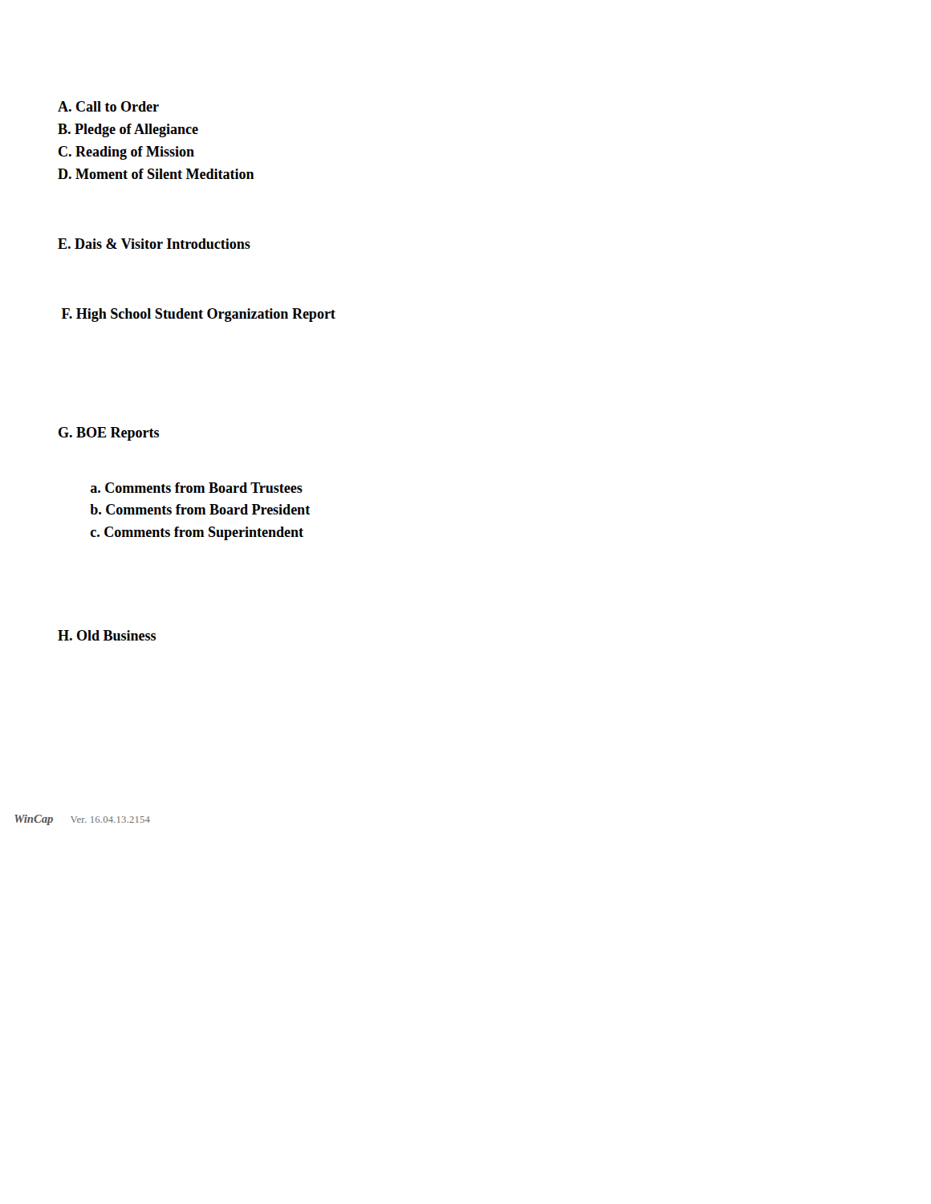A. Call to Order
B. Pledge of Allegiance
C. Reading of Mission
D. Moment of Silent Meditation
E. Dais & Visitor Introductions
F. High School Student Organization Report
G. BOE Reports
a. Comments from Board Trustees
b. Comments from Board President
c. Comments from Superintendent
H. Old Business
WinCap Ver. 16.04.13.2154